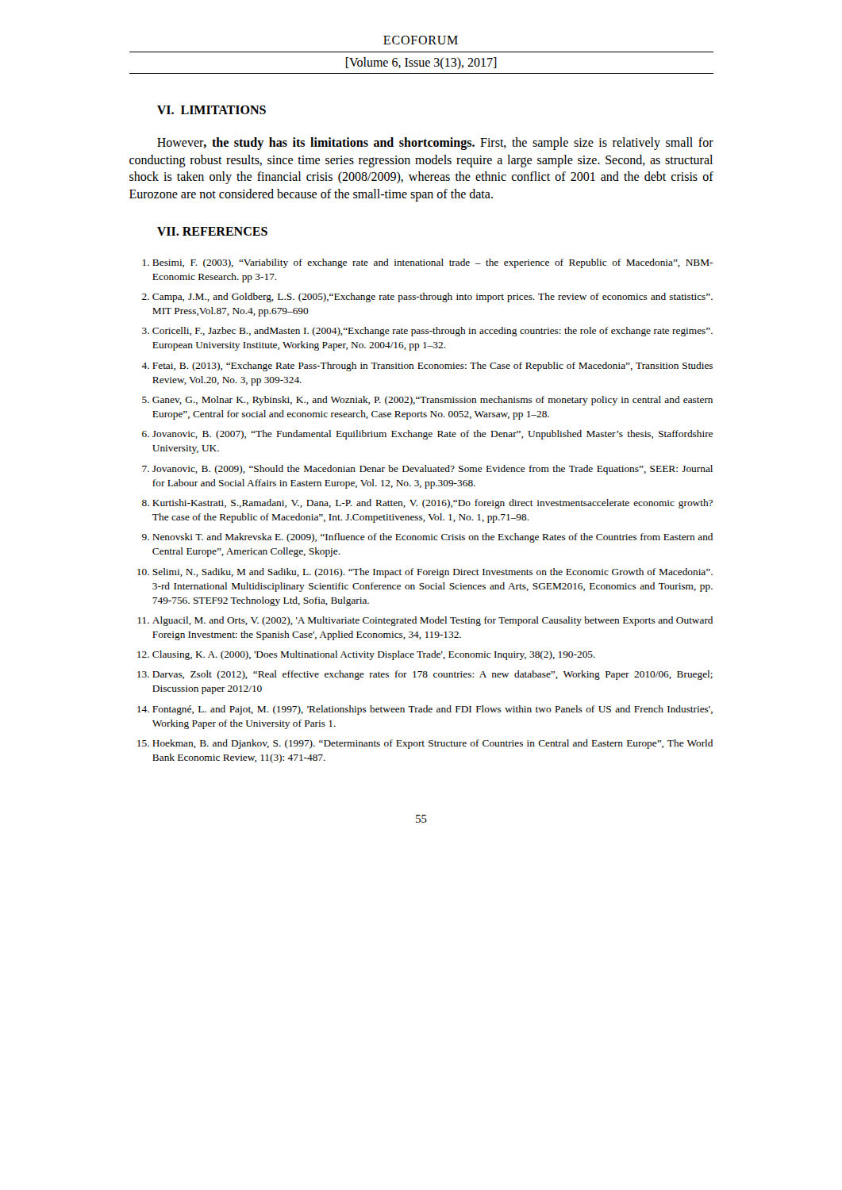ECOFORUM
[Volume 6, Issue 3(13), 2017]
VI. LIMITATIONS
However, the study has its limitations and shortcomings. First, the sample size is relatively small for conducting robust results, since time series regression models require a large sample size. Second, as structural shock is taken only the financial crisis (2008/2009), whereas the ethnic conflict of 2001 and the debt crisis of Eurozone are not considered because of the small-time span of the data.
VII. REFERENCES
Besimi, F. (2003), “Variability of exchange rate and intenational trade – the experience of Republic of Macedonia”, NBM-Economic Research. pp 3-17.
Campa, J.M., and Goldberg, L.S. (2005),“Exchange rate pass-through into import prices. The review of economics and statistics”. MIT Press,Vol.87, No.4, pp.679–690
Coricelli, F., Jazbec B., andMasten I. (2004),“Exchange rate pass-through in acceding countries: the role of exchange rate regimes”. European University Institute, Working Paper, No. 2004/16, pp 1–32.
Fetai, B. (2013), “Exchange Rate Pass-Through in Transition Economies: The Case of Republic of Macedonia”, Transition Studies Review, Vol.20, No. 3, pp 309-324.
Ganev, G., Molnar K., Rybinski, K., and Wozniak, P. (2002),“Transmission mechanisms of monetary policy in central and eastern Europe”, Central for social and economic research, Case Reports No. 0052, Warsaw, pp 1–28.
Jovanovic, B. (2007), “The Fundamental Equilibrium Exchange Rate of the Denar”, Unpublished Master’s thesis, Staffordshire University, UK.
Jovanovic, B. (2009), “Should the Macedonian Denar be Devaluated? Some Evidence from the Trade Equations”, SEER: Journal for Labour and Social Affairs in Eastern Europe, Vol. 12, No. 3, pp.309-368.
Kurtishi-Kastrati, S.,Ramadani, V., Dana, L-P. and Ratten, V. (2016),“Do foreign direct investmentsaccelerate economic growth? The case of the Republic of Macedonia”, Int. J.Competitiveness, Vol. 1, No. 1, pp.71–98.
Nenovski T. and Makrevska E. (2009), “Influence of the Economic Crisis on the Exchange Rates of the Countries from Eastern and Central Europe”, American College, Skopje.
Selimi, N., Sadiku, M and Sadiku, L. (2016). “The Impact of Foreign Direct Investments on the Economic Growth of Macedonia”. 3-rd International Multidisciplinary Scientific Conference on Social Sciences and Arts, SGEM2016, Economics and Tourism, pp. 749-756. STEF92 Technology Ltd, Sofia, Bulgaria.
Alguacil, M. and Orts, V. (2002), 'A Multivariate Cointegrated Model Testing for Temporal Causality between Exports and Outward Foreign Investment: the Spanish Case', Applied Economics, 34, 119-132.
Clausing, K. A. (2000), 'Does Multinational Activity Displace Trade', Economic Inquiry, 38(2), 190-205.
Darvas, Zsolt (2012), “Real effective exchange rates for 178 countries: A new database”, Working Paper 2010/06, Bruegel; Discussion paper 2012/10
Fontagné, L. and Pajot, M. (1997), 'Relationships between Trade and FDI Flows within two Panels of US and French Industries', Working Paper of the University of Paris 1.
Hoekman, B. and Djankov, S. (1997). “Determinants of Export Structure of Countries in Central and Eastern Europe”, The World Bank Economic Review, 11(3): 471-487.
55